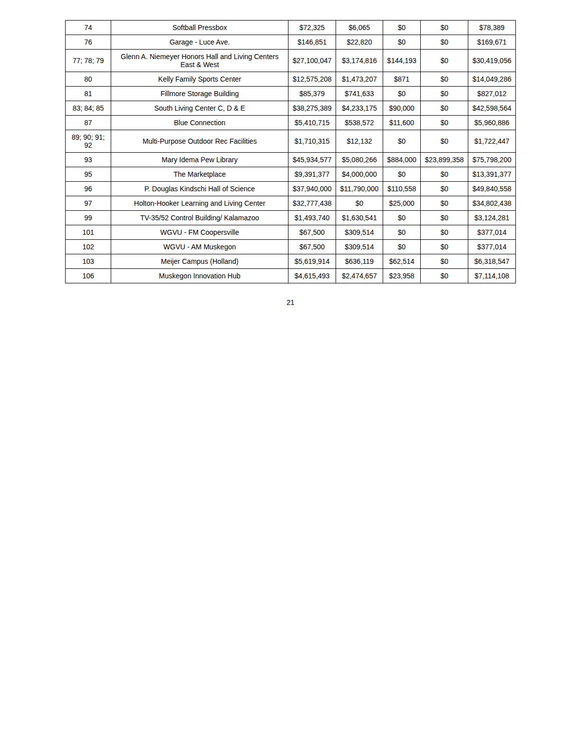| 74 | Softball Pressbox | $72,325 | $6,065 | $0 | $0 | $78,389 |
| 76 | Garage - Luce Ave. | $146,851 | $22,820 | $0 | $0 | $169,671 |
| 77; 78; 79 | Glenn A. Niemeyer Honors Hall and Living Centers East & West | $27,100,047 | $3,174,816 | $144,193 | $0 | $30,419,056 |
| 80 | Kelly Family Sports Center | $12,575,208 | $1,473,207 | $871 | $0 | $14,049,286 |
| 81 | Fillmore Storage Building | $85,379 | $741,633 | $0 | $0 | $827,012 |
| 83; 84; 85 | South Living Center C, D & E | $38,275,389 | $4,233,175 | $90,000 | $0 | $42,598,564 |
| 87 | Blue Connection | $5,410,715 | $538,572 | $11,600 | $0 | $5,960,886 |
| 89; 90; 91; 92 | Multi-Purpose Outdoor Rec Facilities | $1,710,315 | $12,132 | $0 | $0 | $1,722,447 |
| 93 | Mary Idema Pew Library | $45,934,577 | $5,080,266 | $884,000 | $23,899,358 | $75,798,200 |
| 95 | The Marketplace | $9,391,377 | $4,000,000 | $0 | $0 | $13,391,377 |
| 96 | P. Douglas Kindschi Hall of Science | $37,940,000 | $11,790,000 | $110,558 | $0 | $49,840,558 |
| 97 | Holton-Hooker Learning and Living Center | $32,777,438 | $0 | $25,000 | $0 | $34,802,438 |
| 99 | TV-35/52 Control Building/ Kalamazoo | $1,493,740 | $1,630,541 | $0 | $0 | $3,124,281 |
| 101 | WGVU - FM Coopersville | $67,500 | $309,514 | $0 | $0 | $377,014 |
| 102 | WGVU - AM Muskegon | $67,500 | $309,514 | $0 | $0 | $377,014 |
| 103 | Meijer Campus (Holland) | $5,619,914 | $636,119 | $62,514 | $0 | $6,318,547 |
| 106 | Muskegon Innovation Hub | $4,615,493 | $2,474,657 | $23,958 | $0 | $7,114,108 |
21